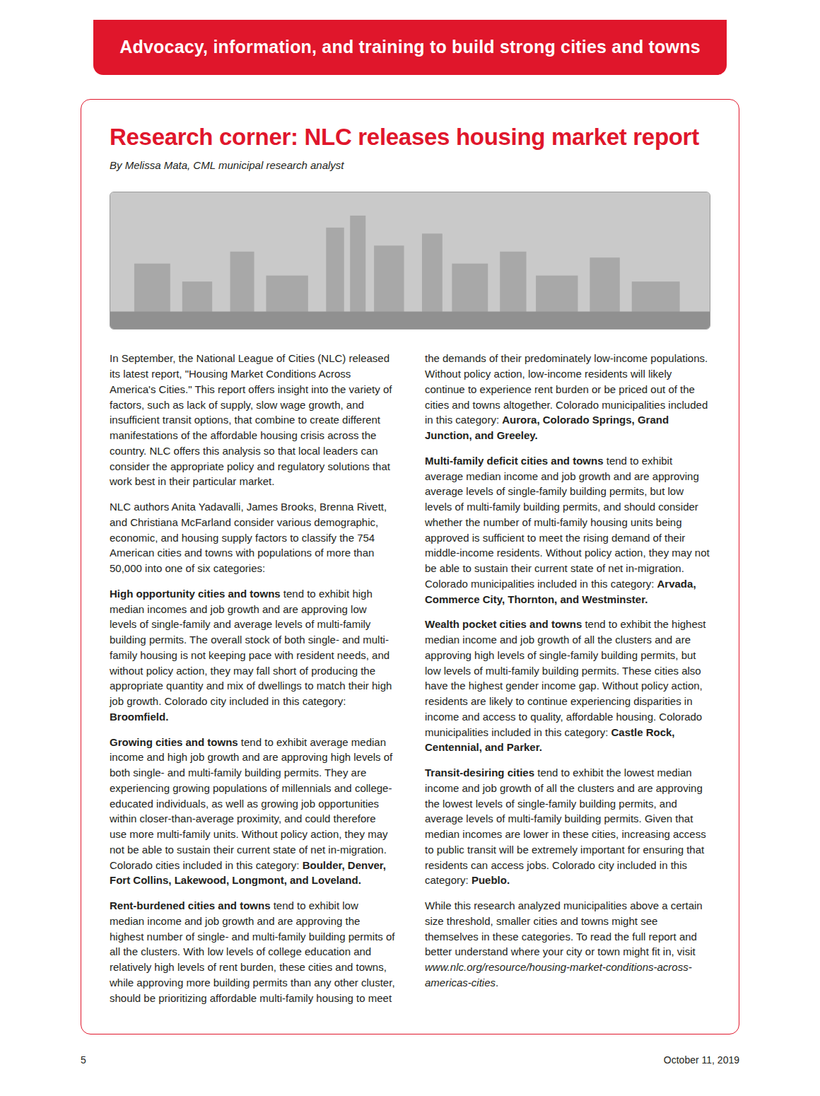Advocacy, information, and training to build strong cities and towns
Research corner: NLC releases housing market report
By Melissa Mata, CML municipal research analyst
In September, the National League of Cities (NLC) released its latest report, "Housing Market Conditions Across America's Cities." This report offers insight into the variety of factors, such as lack of supply, slow wage growth, and insufficient transit options, that combine to create different manifestations of the affordable housing crisis across the country. NLC offers this analysis so that local leaders can consider the appropriate policy and regulatory solutions that work best in their particular market.
NLC authors Anita Yadavalli, James Brooks, Brenna Rivett, and Christiana McFarland consider various demographic, economic, and housing supply factors to classify the 754 American cities and towns with populations of more than 50,000 into one of six categories:
High opportunity cities and towns tend to exhibit high median incomes and job growth and are approving low levels of single-family and average levels of multi-family building permits. The overall stock of both single- and multi-family housing is not keeping pace with resident needs, and without policy action, they may fall short of producing the appropriate quantity and mix of dwellings to match their high job growth. Colorado city included in this category: Broomfield.
Growing cities and towns tend to exhibit average median income and high job growth and are approving high levels of both single- and multi-family building permits. They are experiencing growing populations of millennials and college-educated individuals, as well as growing job opportunities within closer-than-average proximity, and could therefore use more multi-family units. Without policy action, they may not be able to sustain their current state of net in-migration. Colorado cities included in this category: Boulder, Denver, Fort Collins, Lakewood, Longmont, and Loveland.
Rent-burdened cities and towns tend to exhibit low median income and job growth and are approving the highest number of single- and multi-family building permits of all the clusters. With low levels of college education and relatively high levels of rent burden, these cities and towns, while approving more building permits than any other cluster, should be prioritizing affordable multi-family housing to meet the demands of their predominately low-income populations. Without policy action, low-income residents will likely continue to experience rent burden or be priced out of the cities and towns altogether. Colorado municipalities included in this category: Aurora, Colorado Springs, Grand Junction, and Greeley.
Multi-family deficit cities and towns tend to exhibit average median income and job growth and are approving average levels of single-family building permits, but low levels of multi-family building permits, and should consider whether the number of multi-family housing units being approved is sufficient to meet the rising demand of their middle-income residents. Without policy action, they may not be able to sustain their current state of net in-migration. Colorado municipalities included in this category: Arvada, Commerce City, Thornton, and Westminster.
Wealth pocket cities and towns tend to exhibit the highest median income and job growth of all the clusters and are approving high levels of single-family building permits, but low levels of multi-family building permits. These cities also have the highest gender income gap. Without policy action, residents are likely to continue experiencing disparities in income and access to quality, affordable housing. Colorado municipalities included in this category: Castle Rock, Centennial, and Parker.
Transit-desiring cities tend to exhibit the lowest median income and job growth of all the clusters and are approving the lowest levels of single-family building permits, and average levels of multi-family building permits. Given that median incomes are lower in these cities, increasing access to public transit will be extremely important for ensuring that residents can access jobs. Colorado city included in this category: Pueblo.
While this research analyzed municipalities above a certain size threshold, smaller cities and towns might see themselves in these categories. To read the full report and better understand where your city or town might fit in, visit www.nlc.org/resource/housing-market-conditions-across-americas-cities.
5 October 11, 2019